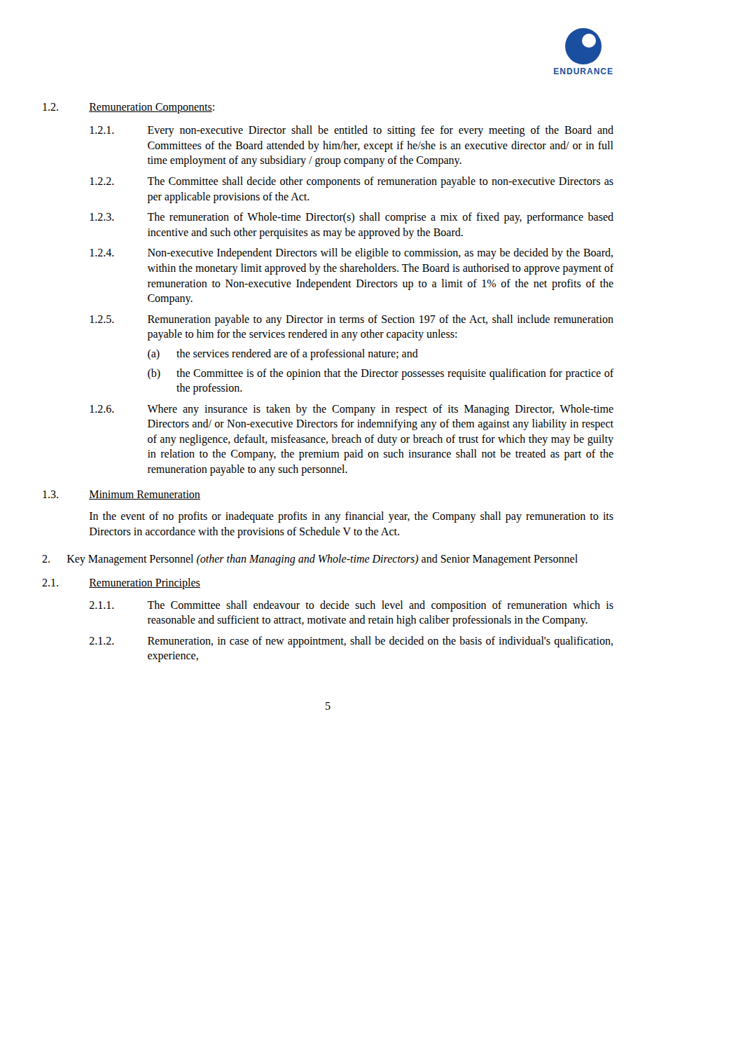ENDURANCE
1.2. Remuneration Components:
1.2.1. Every non-executive Director shall be entitled to sitting fee for every meeting of the Board and Committees of the Board attended by him/her, except if he/she is an executive director and/ or in full time employment of any subsidiary / group company of the Company.
1.2.2. The Committee shall decide other components of remuneration payable to non-executive Directors as per applicable provisions of the Act.
1.2.3. The remuneration of Whole-time Director(s) shall comprise a mix of fixed pay, performance based incentive and such other perquisites as may be approved by the Board.
1.2.4. Non-executive Independent Directors will be eligible to commission, as may be decided by the Board, within the monetary limit approved by the shareholders. The Board is authorised to approve payment of remuneration to Non-executive Independent Directors up to a limit of 1% of the net profits of the Company.
1.2.5. Remuneration payable to any Director in terms of Section 197 of the Act, shall include remuneration payable to him for the services rendered in any other capacity unless:
(a) the services rendered are of a professional nature; and
(b) the Committee is of the opinion that the Director possesses requisite qualification for practice of the profession.
1.2.6. Where any insurance is taken by the Company in respect of its Managing Director, Whole-time Directors and/ or Non-executive Directors for indemnifying any of them against any liability in respect of any negligence, default, misfeasance, breach of duty or breach of trust for which they may be guilty in relation to the Company, the premium paid on such insurance shall not be treated as part of the remuneration payable to any such personnel.
1.3. Minimum Remuneration
In the event of no profits or inadequate profits in any financial year, the Company shall pay remuneration to its Directors in accordance with the provisions of Schedule V to the Act.
2. Key Management Personnel (other than Managing and Whole-time Directors) and Senior Management Personnel
2.1. Remuneration Principles
2.1.1. The Committee shall endeavour to decide such level and composition of remuneration which is reasonable and sufficient to attract, motivate and retain high caliber professionals in the Company.
2.1.2. Remuneration, in case of new appointment, shall be decided on the basis of individual's qualification, experience,
5